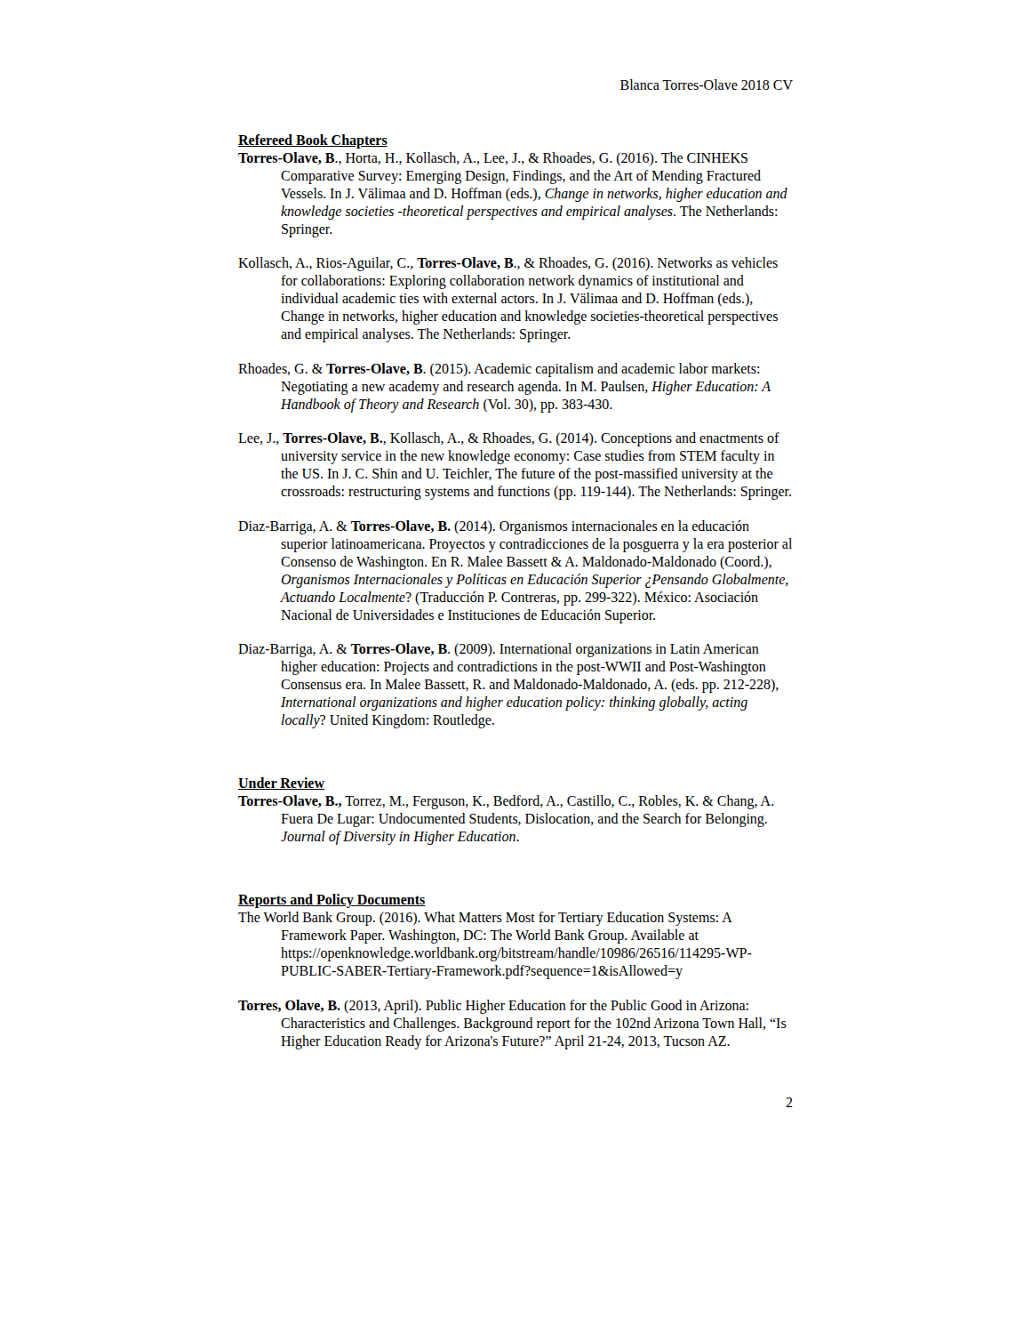Blanca Torres-Olave 2018 CV
Refereed Book Chapters
Torres-Olave, B., Horta, H., Kollasch, A., Lee, J., & Rhoades, G. (2016). The CINHEKS Comparative Survey: Emerging Design, Findings, and the Art of Mending Fractured Vessels. In J. Välimaa and D. Hoffman (eds.), Change in networks, higher education and knowledge societies -theoretical perspectives and empirical analyses. The Netherlands: Springer.
Kollasch, A., Rios-Aguilar, C., Torres-Olave, B., & Rhoades, G. (2016). Networks as vehicles for collaborations: Exploring collaboration network dynamics of institutional and individual academic ties with external actors. In J. Välimaa and D. Hoffman (eds.), Change in networks, higher education and knowledge societies-theoretical perspectives and empirical analyses. The Netherlands: Springer.
Rhoades, G. & Torres-Olave, B. (2015). Academic capitalism and academic labor markets: Negotiating a new academy and research agenda. In M. Paulsen, Higher Education: A Handbook of Theory and Research (Vol. 30), pp. 383-430.
Lee, J., Torres-Olave, B., Kollasch, A., & Rhoades, G. (2014). Conceptions and enactments of university service in the new knowledge economy: Case studies from STEM faculty in the US. In J. C. Shin and U. Teichler, The future of the post-massified university at the crossroads: restructuring systems and functions (pp. 119-144). The Netherlands: Springer.
Diaz-Barriga, A. & Torres-Olave, B. (2014). Organismos internacionales en la educación superior latinoamericana. Proyectos y contradicciones de la posguerra y la era posterior al Consenso de Washington. En R. Malee Bassett & A. Maldonado-Maldonado (Coord.), Organismos Internacionales y Políticas en Educación Superior ¿Pensando Globalmente, Actuando Localmente? (Traducción P. Contreras, pp. 299-322). México: Asociación Nacional de Universidades e Instituciones de Educación Superior.
Diaz-Barriga, A. & Torres-Olave, B. (2009). International organizations in Latin American higher education: Projects and contradictions in the post-WWII and Post-Washington Consensus era. In Malee Bassett, R. and Maldonado-Maldonado, A. (eds. pp. 212-228), International organizations and higher education policy: thinking globally, acting locally? United Kingdom: Routledge.
Under Review
Torres-Olave, B., Torrez, M., Ferguson, K., Bedford, A., Castillo, C., Robles, K. & Chang, A. Fuera De Lugar: Undocumented Students, Dislocation, and the Search for Belonging. Journal of Diversity in Higher Education.
Reports and Policy Documents
The World Bank Group. (2016). What Matters Most for Tertiary Education Systems: A Framework Paper. Washington, DC: The World Bank Group. Available at https://openknowledge.worldbank.org/bitstream/handle/10986/26516/114295-WP-PUBLIC-SABER-Tertiary-Framework.pdf?sequence=1&isAllowed=y
Torres, Olave, B. (2013, April). Public Higher Education for the Public Good in Arizona: Characteristics and Challenges. Background report for the 102nd Arizona Town Hall, “Is Higher Education Ready for Arizona's Future?” April 21-24, 2013, Tucson AZ.
2